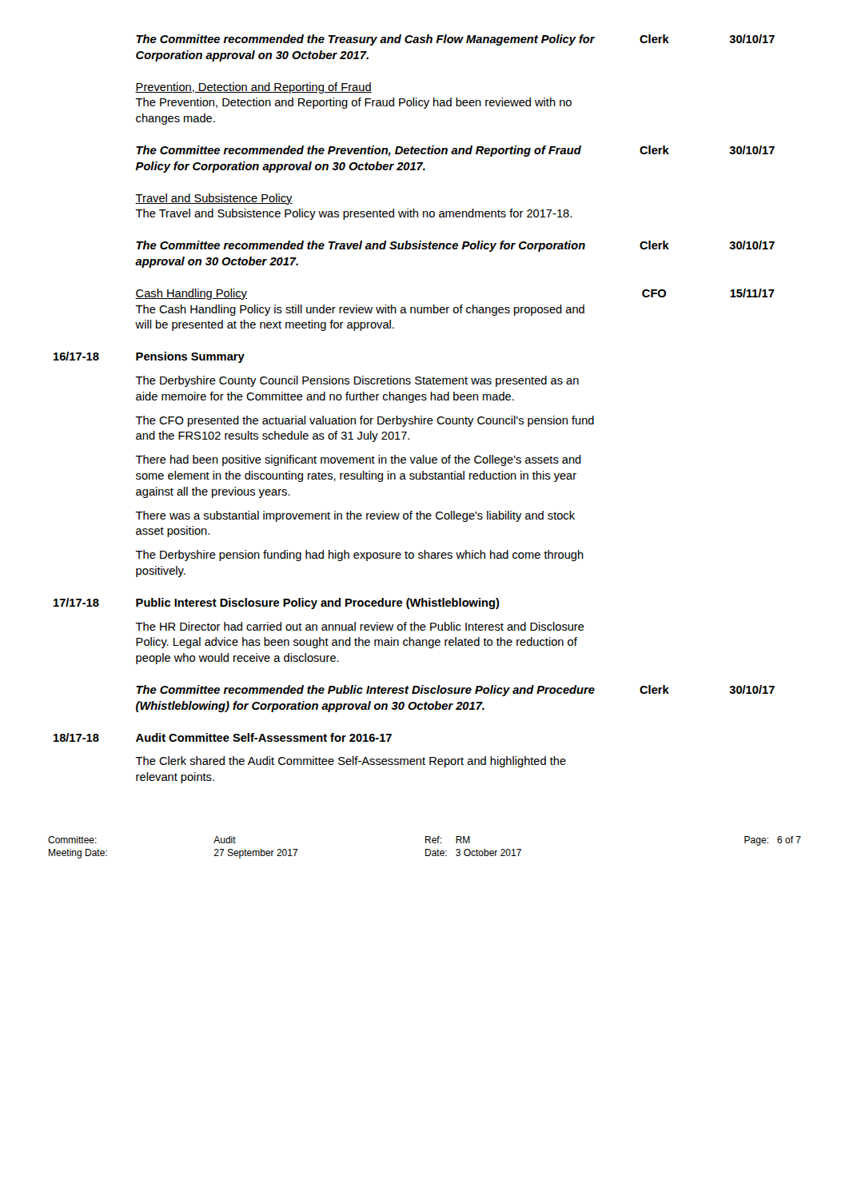| | The Committee recommended the Treasury and Cash Flow Management Policy for Corporation approval on 30 October 2017. | Clerk | 30/10/17 |
| | Prevention, Detection and Reporting of Fraud The Prevention, Detection and Reporting of Fraud Policy had been reviewed with no changes made. | | |
| | The Committee recommended the Prevention, Detection and Reporting of Fraud Policy for Corporation approval on 30 October 2017. | Clerk | 30/10/17 |
| | Travel and Subsistence Policy The Travel and Subsistence Policy was presented with no amendments for 2017-18. | | |
| | The Committee recommended the Travel and Subsistence Policy for Corporation approval on 30 October 2017. | Clerk | 30/10/17 |
| | Cash Handling Policy The Cash Handling Policy is still under review with a number of changes proposed and will be presented at the next meeting for approval. | CFO | 15/11/17 |
| 16/17-18 | Pensions Summary The Derbyshire County Council Pensions Discretions Statement was presented as an aide memoire for the Committee and no further changes had been made. The CFO presented the actuarial valuation for Derbyshire County Council's pension fund and the FRS102 results schedule as of 31 July 2017. There had been positive significant movement in the value of the College's assets and some element in the discounting rates, resulting in a substantial reduction in this year against all the previous years. There was a substantial improvement in the review of the College's liability and stock asset position. The Derbyshire pension funding had high exposure to shares which had come through positively. | | |
| 17/17-18 | Public Interest Disclosure Policy and Procedure (Whistleblowing) The HR Director had carried out an annual review of the Public Interest and Disclosure Policy. Legal advice has been sought and the main change related to the reduction of people who would receive a disclosure. | | |
| | The Committee recommended the Public Interest Disclosure Policy and Procedure (Whistleblowing) for Corporation approval on 30 October 2017. | Clerk | 30/10/17 |
| 18/17-18 | Audit Committee Self-Assessment for 2016-17 The Clerk shared the Audit Committee Self-Assessment Report and highlighted the relevant points. | | |
| Committee: | Audit | Ref: RM | | Page: 6 of 7 |
| Meeting Date: | 27 September 2017 | Date: 3 October 2017 | | |